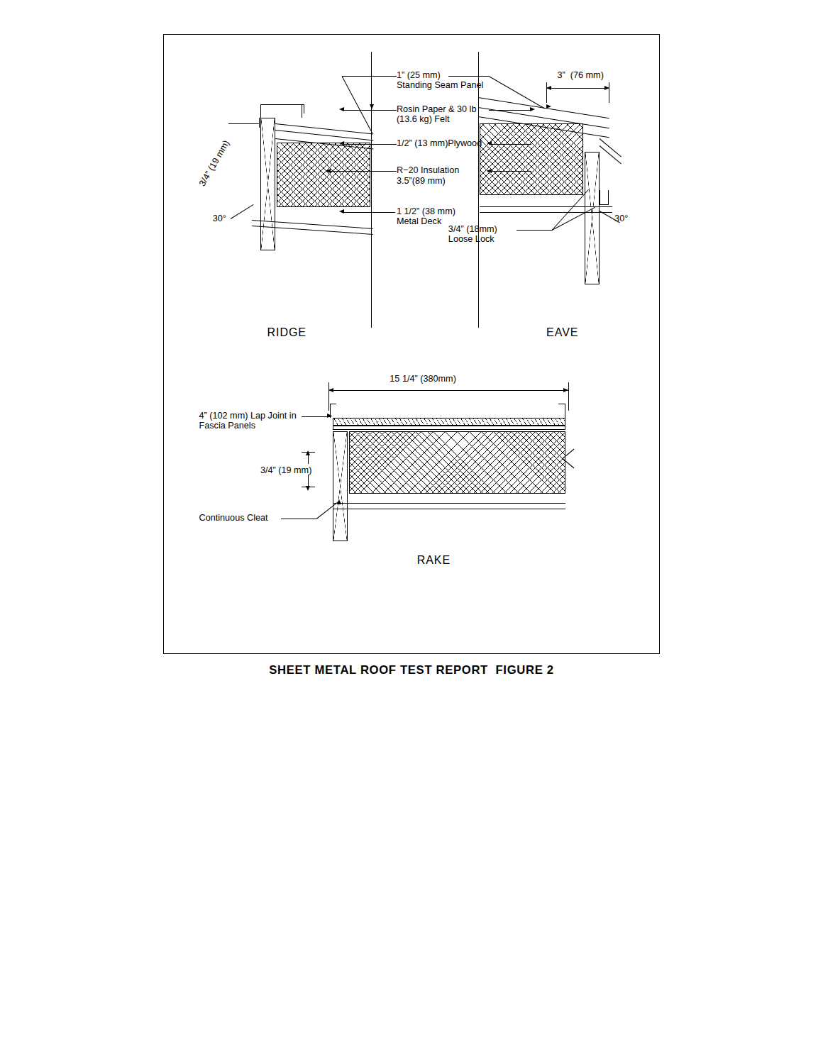3/4” (19 mm)
30°
RIDGE
3” (76 mm)
30°
EAVE
1” (25 mm)
Standing Seam Panel
Rosin Paper & 30 lb
(13.6 kg) Felt
1/2” (13 mm)Plywood
R−20 Insulation
3.5”(89 mm)
1 1/2” (38 mm)
Metal Deck
3/4” (18mm)
Loose Lock
15 1/4” (380mm)
4” (102 mm) Lap Joint in
Fascia Panels
3/4” (19 mm)
Continuous Cleat
RAKE
SHEET METAL ROOF TEST REPORT FIGURE 2